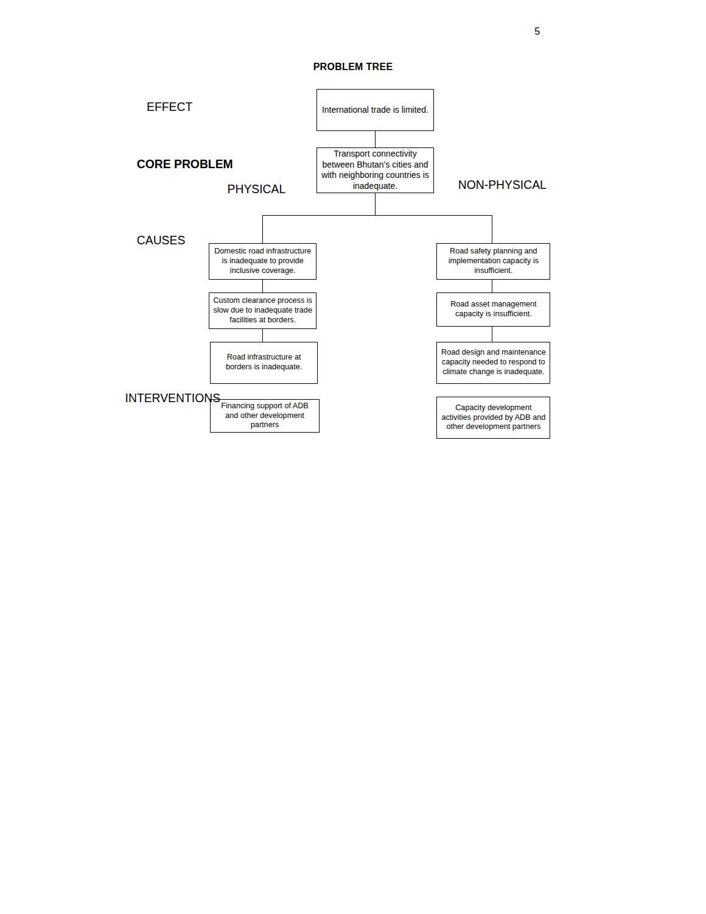5
PROBLEM TREE
EFFECT
CORE PROBLEM
CAUSES
INTERVENTIONS
PHYSICAL
NON-PHYSICAL
International trade is limited.
Transport connectivity between Bhutan’s cities and with neighboring countries is inadequate.
Domestic road infrastructure is inadequate to provide inclusive coverage.
Custom clearance process is slow due to inadequate trade facilities at borders.
Road infrastructure at borders is inadequate.
Road safety planning and implementation capacity is insufficient.
Road asset management capacity is insufficient.
Road design and maintenance capacity needed to respond to climate change is inadequate.
Financing support of ADB and other development partners
Capacity development activities provided by ADB and other development partners